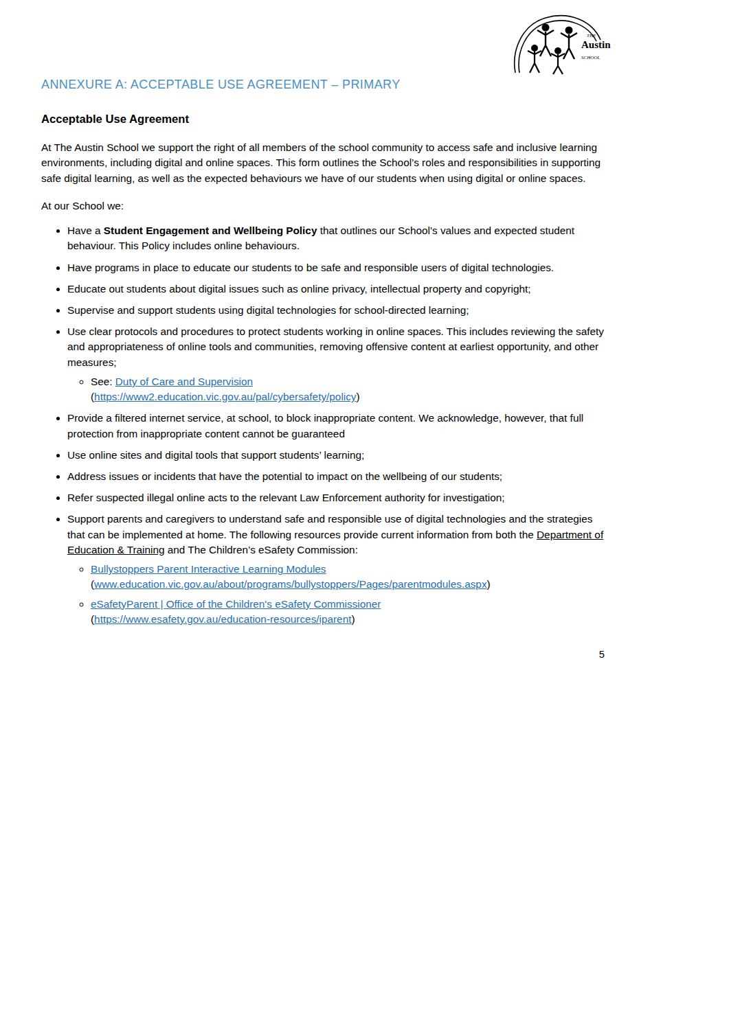THE Austin SCHOOL
ANNEXURE A: ACCEPTABLE USE AGREEMENT – PRIMARY
Acceptable Use Agreement
At The Austin School we support the right of all members of the school community to access safe and inclusive learning environments, including digital and online spaces. This form outlines the School’s roles and responsibilities in supporting safe digital learning, as well as the expected behaviours we have of our students when using digital or online spaces.
At our School we:
Have a Student Engagement and Wellbeing Policy that outlines our School’s values and expected student behaviour. This Policy includes online behaviours.
Have programs in place to educate our students to be safe and responsible users of digital technologies.
Educate out students about digital issues such as online privacy, intellectual property and copyright;
Supervise and support students using digital technologies for school-directed learning;
Use clear protocols and procedures to protect students working in online spaces. This includes reviewing the safety and appropriateness of online tools and communities, removing offensive content at earliest opportunity, and other measures;
See: Duty of Care and Supervision
(https://www2.education.vic.gov.au/pal/cybersafety/policy)
Provide a filtered internet service, at school, to block inappropriate content. We acknowledge, however, that full protection from inappropriate content cannot be guaranteed
Use online sites and digital tools that support students’ learning;
Address issues or incidents that have the potential to impact on the wellbeing of our students;
Refer suspected illegal online acts to the relevant Law Enforcement authority for investigation;
Support parents and caregivers to understand safe and responsible use of digital technologies and the strategies that can be implemented at home. The following resources provide current information from both the Department of Education & Training and The Children’s eSafety Commission:
Bullystoppers Parent Interactive Learning Modules
(www.education.vic.gov.au/about/programs/bullystoppers/Pages/parentmodules.aspx)
eSafetyParent | Office of the Children's eSafety Commissioner
(https://www.esafety.gov.au/education-resources/iparent)
5